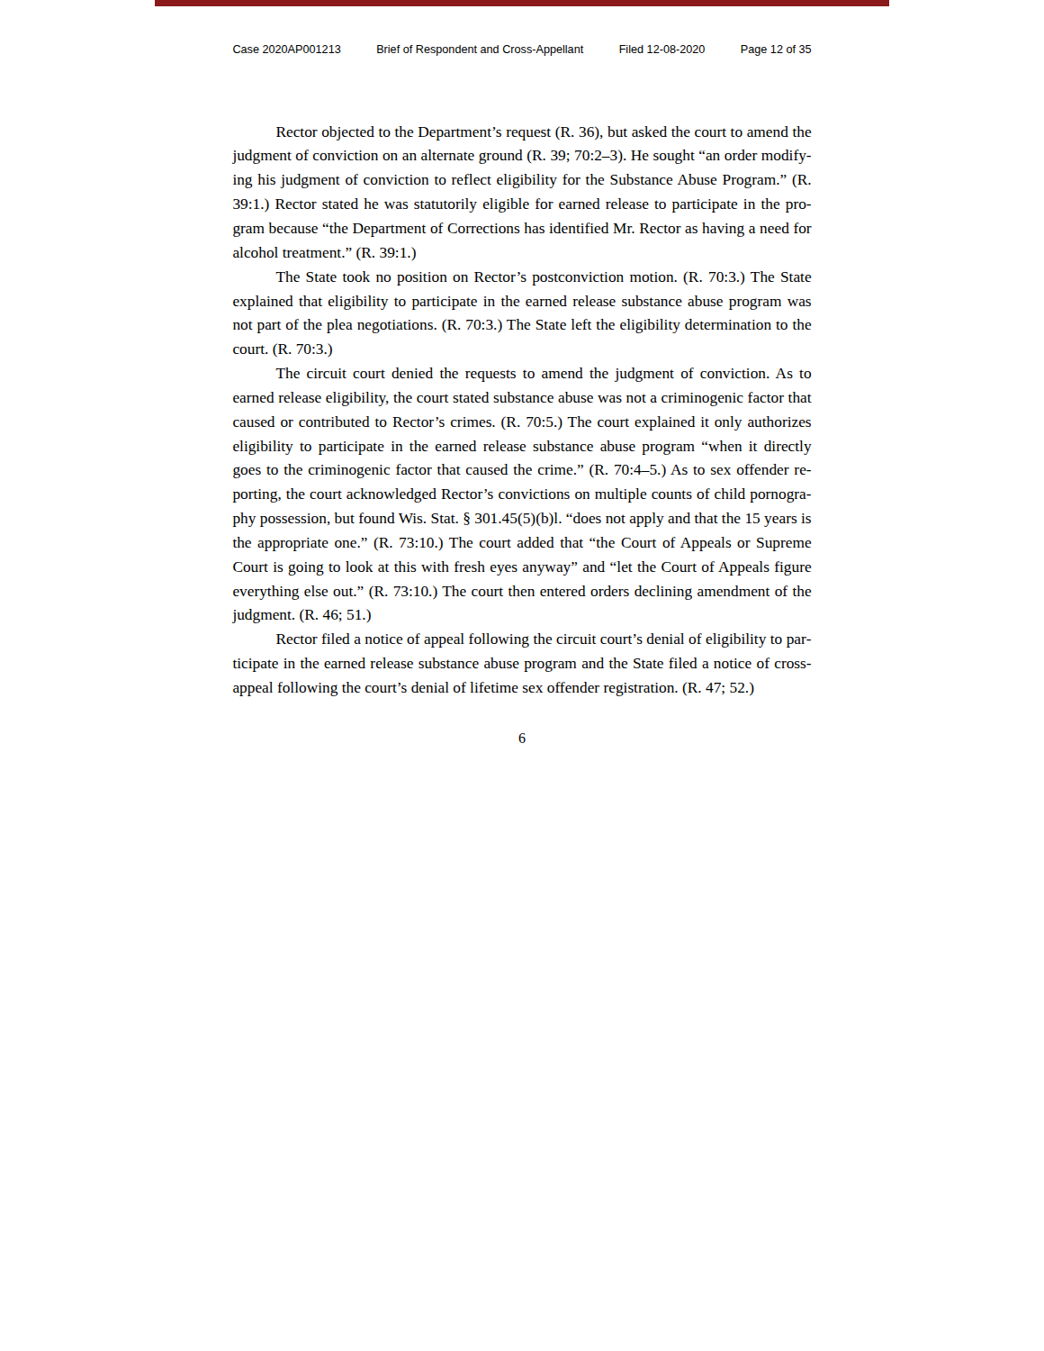Case 2020AP001213 Brief of Respondent and Cross-Appellant Filed 12-08-2020 Page 12 of 35
Rector objected to the Department’s request (R. 36), but asked the court to amend the judgment of conviction on an alternate ground (R. 39; 70:2–3). He sought “an order modifying his judgment of conviction to reflect eligibility for the Substance Abuse Program.” (R. 39:1.) Rector stated he was statutorily eligible for earned release to participate in the program because “the Department of Corrections has identified Mr. Rector as having a need for alcohol treatment.” (R. 39:1.)
The State took no position on Rector’s postconviction motion. (R. 70:3.) The State explained that eligibility to participate in the earned release substance abuse program was not part of the plea negotiations. (R. 70:3.) The State left the eligibility determination to the court. (R. 70:3.)
The circuit court denied the requests to amend the judgment of conviction. As to earned release eligibility, the court stated substance abuse was not a criminogenic factor that caused or contributed to Rector’s crimes. (R. 70:5.) The court explained it only authorizes eligibility to participate in the earned release substance abuse program “when it directly goes to the criminogenic factor that caused the crime.” (R. 70:4–5.) As to sex offender reporting, the court acknowledged Rector’s convictions on multiple counts of child pornography possession, but found Wis. Stat. § 301.45(5)(b)l. “does not apply and that the 15 years is the appropriate one.” (R. 73:10.) The court added that “the Court of Appeals or Supreme Court is going to look at this with fresh eyes anyway” and “let the Court of Appeals figure everything else out.” (R. 73:10.) The court then entered orders declining amendment of the judgment. (R. 46; 51.)
Rector filed a notice of appeal following the circuit court’s denial of eligibility to participate in the earned release substance abuse program and the State filed a notice of cross-appeal following the court’s denial of lifetime sex offender registration. (R. 47; 52.)
6